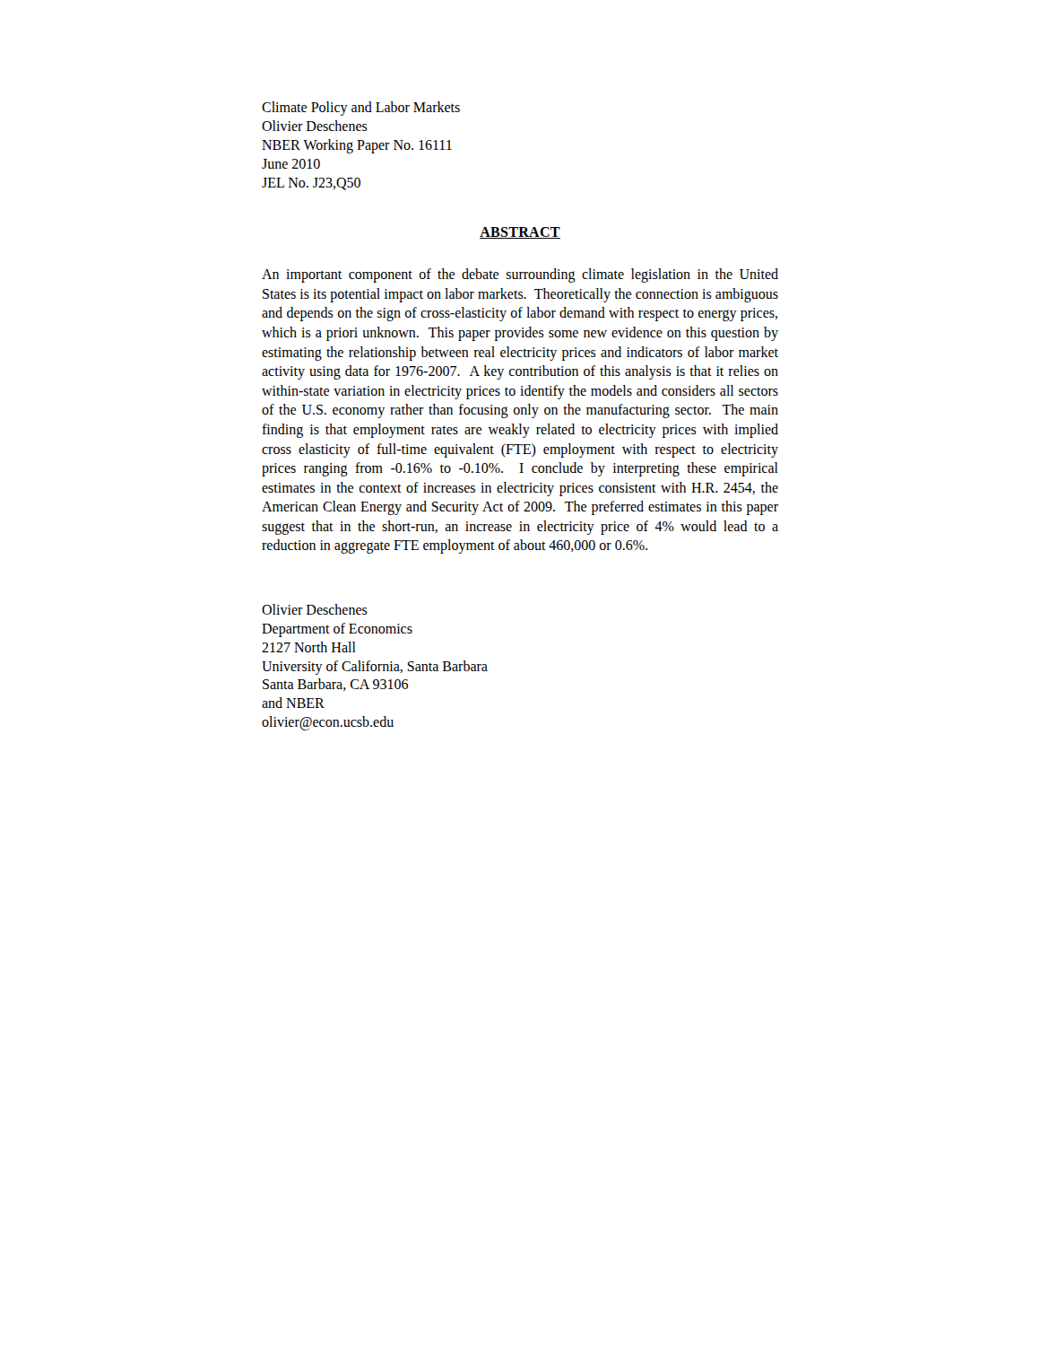Climate Policy and Labor Markets
Olivier Deschenes
NBER Working Paper No. 16111
June 2010
JEL No. J23,Q50
ABSTRACT
An important component of the debate surrounding climate legislation in the United States is its potential impact on labor markets. Theoretically the connection is ambiguous and depends on the sign of cross-elasticity of labor demand with respect to energy prices, which is a priori unknown. This paper provides some new evidence on this question by estimating the relationship between real electricity prices and indicators of labor market activity using data for 1976-2007. A key contribution of this analysis is that it relies on within-state variation in electricity prices to identify the models and considers all sectors of the U.S. economy rather than focusing only on the manufacturing sector. The main finding is that employment rates are weakly related to electricity prices with implied cross elasticity of full-time equivalent (FTE) employment with respect to electricity prices ranging from -0.16% to -0.10%. I conclude by interpreting these empirical estimates in the context of increases in electricity prices consistent with H.R. 2454, the American Clean Energy and Security Act of 2009. The preferred estimates in this paper suggest that in the short-run, an increase in electricity price of 4% would lead to a reduction in aggregate FTE employment of about 460,000 or 0.6%.
Olivier Deschenes
Department of Economics
2127 North Hall
University of California, Santa Barbara
Santa Barbara, CA 93106
and NBER
olivier@econ.ucsb.edu